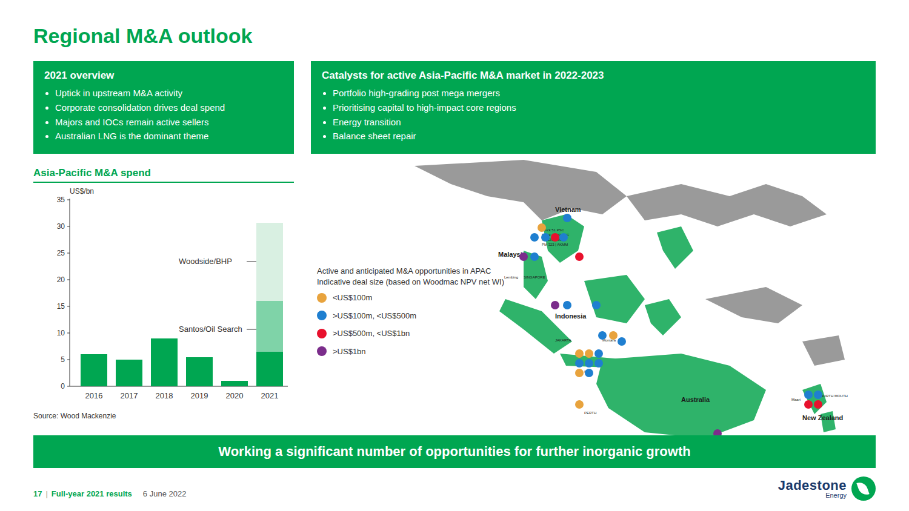Regional M&A outlook
2021 overview
Uptick in upstream M&A activity
Corporate consolidation drives deal spend
Majors and IOCs remain active sellers
Australian LNG is the dominant theme
Asia-Pacific M&A spend
0 5 10 15 20 25 30 35 2016 2017 2018 2019 2020 2021 Woodside/BHP Santos/Oil Search US$/bn
Source: Wood Mackenzie
Catalysts for active Asia-Pacific M&A market in 2022-2023
Portfolio high-grading post mega mergers
Prioritising capital to high-impact core regions
Energy transition
Balance sheet repair
Vietnam Malaysia Indonesia Australia New Zealand Block 51 PSC Block 46/07 PSC PM329 PM318 PM 323 | AKMM Lembing SINGAPORE JAKARTA Montara Stag PERTH Maari NORTH MOUTH
Active and anticipated M&A opportunities in APAC
Indicative deal size (based on Woodmac NPV net WI)
<US$100m
>US$100m, <US$500m
>US$500m, <US$1bn
>US$1bn
Working a significant number of opportunities for further inorganic growth
17|Full-year 2021 results 6 June 2022
Jadestone
Energy